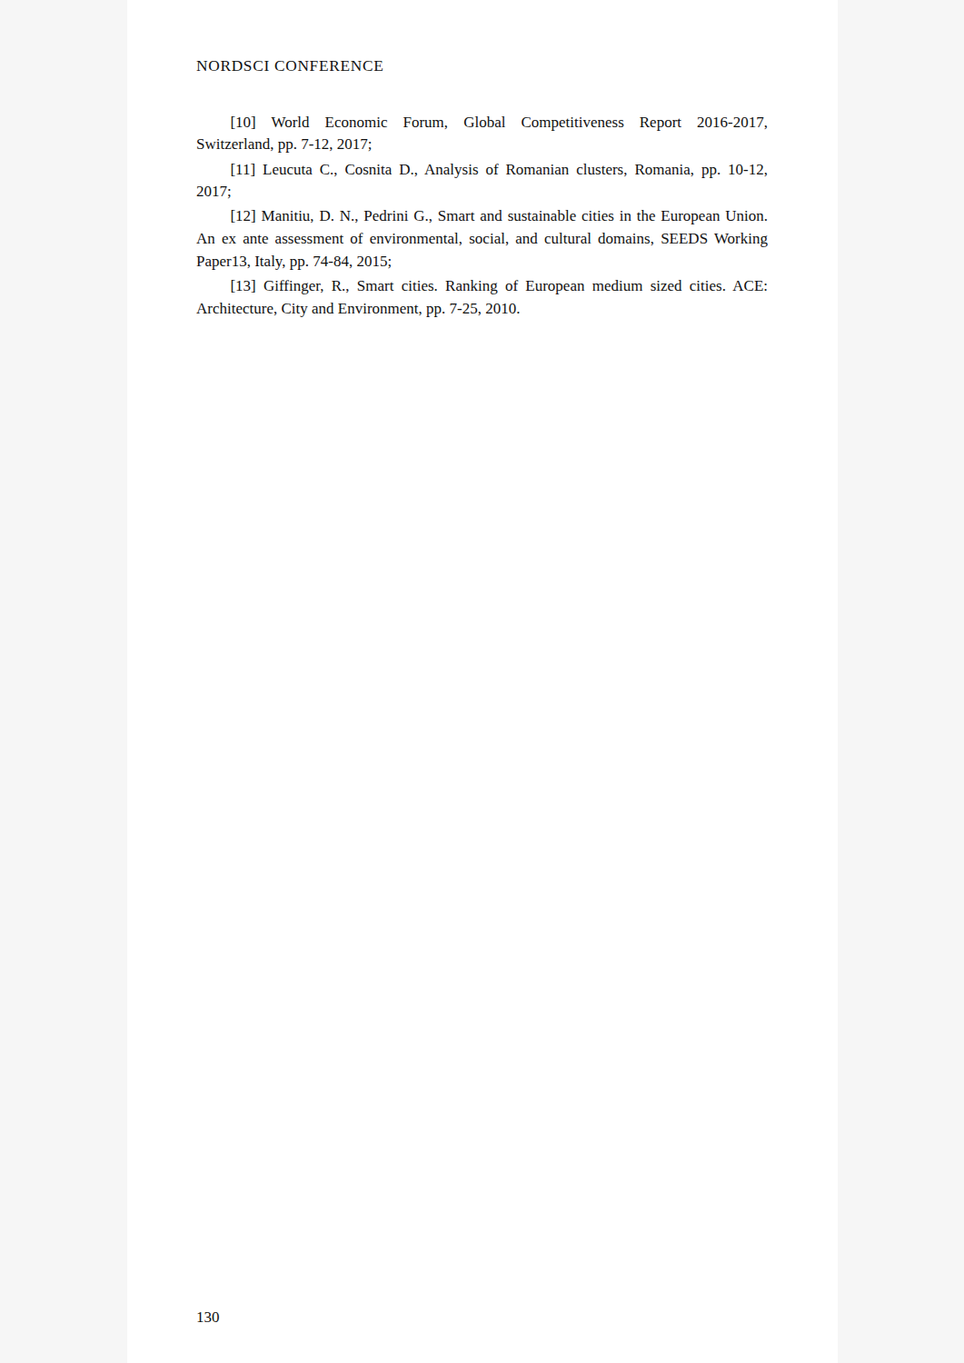NORDSCI CONFERENCE
[10] World Economic Forum, Global Competitiveness Report 2016-2017, Switzerland, pp. 7-12, 2017;
[11] Leucuta C., Cosnita D., Analysis of Romanian clusters, Romania, pp. 10-12, 2017;
[12] Manitiu, D. N., Pedrini G., Smart and sustainable cities in the European Union. An ex ante assessment of environmental, social, and cultural domains, SEEDS Working Paper13, Italy, pp. 74-84, 2015;
[13] Giffinger, R., Smart cities. Ranking of European medium sized cities. ACE: Architecture, City and Environment, pp. 7-25, 2010.
130